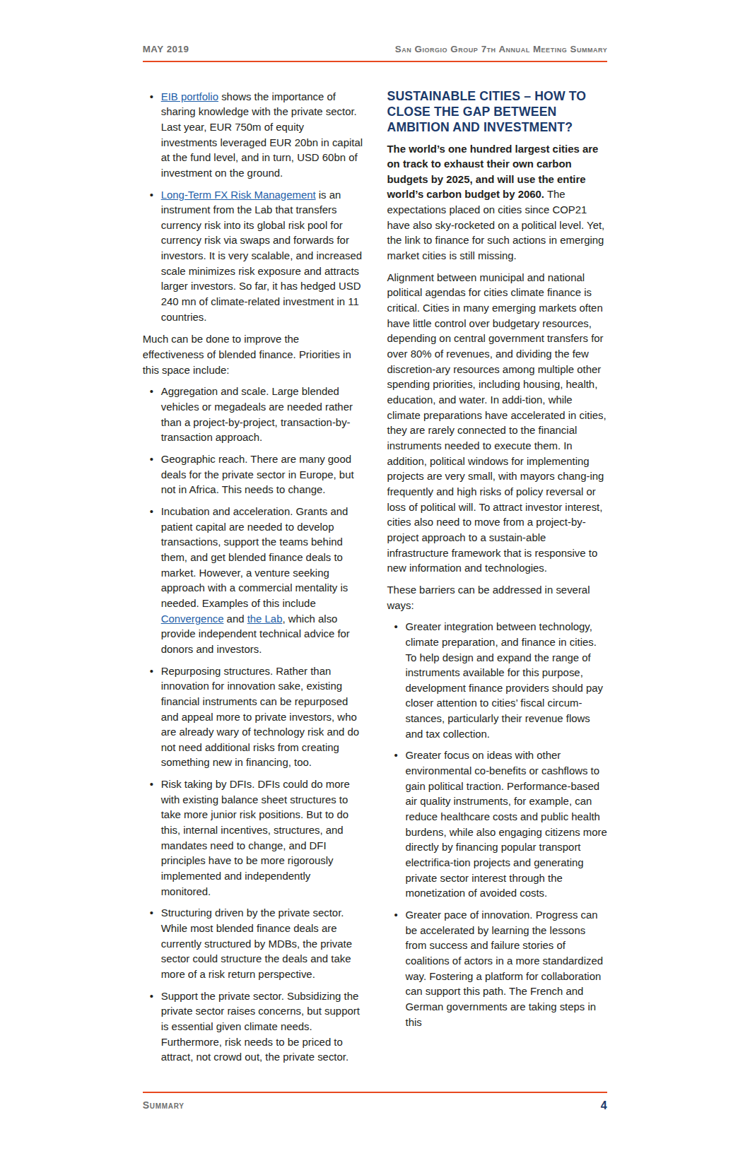May 2019
San Giorgio Group 7th Annual Meeting Summary
EIB portfolio shows the importance of sharing knowledge with the private sector. Last year, EUR 750m of equity investments leveraged EUR 20bn in capital at the fund level, and in turn, USD 60bn of investment on the ground.
Long-Term FX Risk Management is an instrument from the Lab that transfers currency risk into its global risk pool for currency risk via swaps and forwards for investors. It is very scalable, and increased scale minimizes risk exposure and attracts larger investors. So far, it has hedged USD 240 mn of climate-related investment in 11 countries.
Much can be done to improve the effectiveness of blended finance. Priorities in this space include:
Aggregation and scale. Large blended vehicles or megadeals are needed rather than a project-by-project, transaction-by-transaction approach.
Geographic reach. There are many good deals for the private sector in Europe, but not in Africa. This needs to change.
Incubation and acceleration. Grants and patient capital are needed to develop transactions, support the teams behind them, and get blended finance deals to market. However, a venture seeking approach with a commercial mentality is needed. Examples of this include Convergence and the Lab, which also provide independent technical advice for donors and investors.
Repurposing structures. Rather than innovation for innovation sake, existing financial instruments can be repurposed and appeal more to private investors, who are already wary of technology risk and do not need additional risks from creating something new in financing, too.
Risk taking by DFIs. DFIs could do more with existing balance sheet structures to take more junior risk positions. But to do this, internal incentives, structures, and mandates need to change, and DFI principles have to be more rigorously implemented and independently monitored.
Structuring driven by the private sector. While most blended finance deals are currently structured by MDBs, the private sector could structure the deals and take more of a risk return perspective.
Support the private sector. Subsidizing the private sector raises concerns, but support is essential given climate needs. Furthermore, risk needs to be priced to attract, not crowd out, the private sector.
Sustainable cities – how to close the gap between ambition and investment?
The world’s one hundred largest cities are on track to exhaust their own carbon budgets by 2025, and will use the entire world’s carbon budget by 2060. The expectations placed on cities since COP21 have also sky-rocketed on a political level. Yet, the link to finance for such actions in emerging market cities is still missing.
Alignment between municipal and national political agendas for cities climate finance is critical. Cities in many emerging markets often have little control over budgetary resources, depending on central government transfers for over 80% of revenues, and dividing the few discretion-ary resources among multiple other spending priorities, including housing, health, education, and water. In addi-tion, while climate preparations have accelerated in cities, they are rarely connected to the financial instruments needed to execute them. In addition, political windows for implementing projects are very small, with mayors chang-ing frequently and high risks of policy reversal or loss of political will. To attract investor interest, cities also need to move from a project-by-project approach to a sustain-able infrastructure framework that is responsive to new information and technologies.
These barriers can be addressed in several ways:
Greater integration between technology, climate preparation, and finance in cities. To help design and expand the range of instruments available for this purpose, development finance providers should pay closer attention to cities’ fiscal circum-stances, particularly their revenue flows and tax collection.
Greater focus on ideas with other environmental co-benefits or cashflows to gain political traction. Performance-based air quality instruments, for example, can reduce healthcare costs and public health burdens, while also engaging citizens more directly by financing popular transport electrifica-tion projects and generating private sector interest through the monetization of avoided costs.
Greater pace of innovation. Progress can be accelerated by learning the lessons from success and failure stories of coalitions of actors in a more standardized way. Fostering a platform for collaboration can support this path. The French and German governments are taking steps in this
Summary
4